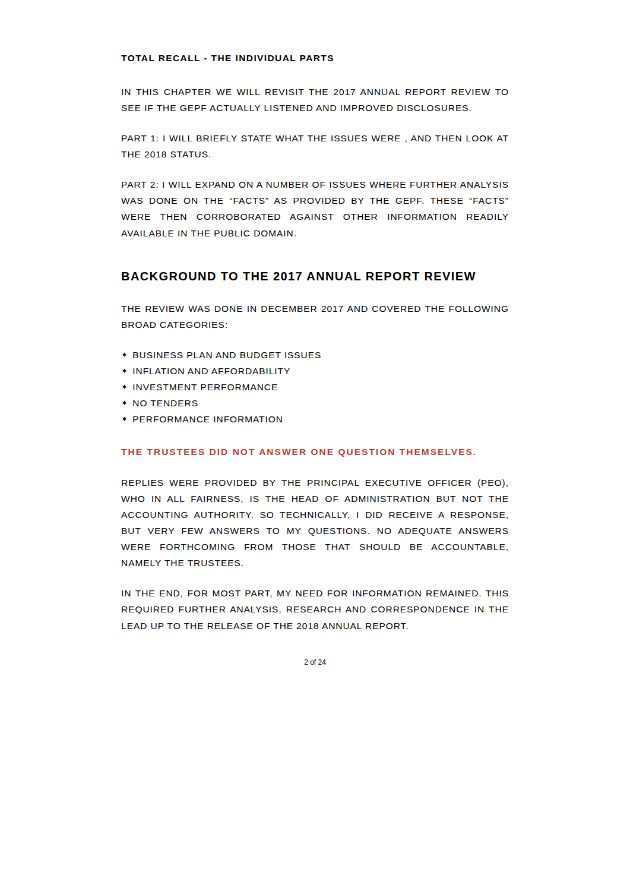Total Recall - The Individual Parts
In this chapter we will revisit the 2017 annual report review to see if the GEPF actually listened and improved disclosures.
Part 1: I will briefly state what the issues were , and then look at the 2018 status.
Part 2: I will expand on a number of issues where further analysis was done on the “facts” as provided by the GEPF. These “facts” were then corroborated against other information readily available in the public domain.
Background to the 2017 Annual Report Review
The review was done in December 2017 and covered the following broad categories:
Business plan and budget issues
Inflation and affordability
Investment performance
No tenders
Performance information
The trustees did not answer one question themselves.
Replies were provided by the Principal Executive Officer (PEO), who in all fairness, is the head of administration but not the accounting authority. So technically, I did receive a response, but very few answers to my questions. No adequate answers were forthcoming from those that should be accountable, namely the trustees.
In the end, for most part, my need for information remained. This required further analysis, research and correspondence in the lead up to the release of the 2018 annual report.
2 of 24